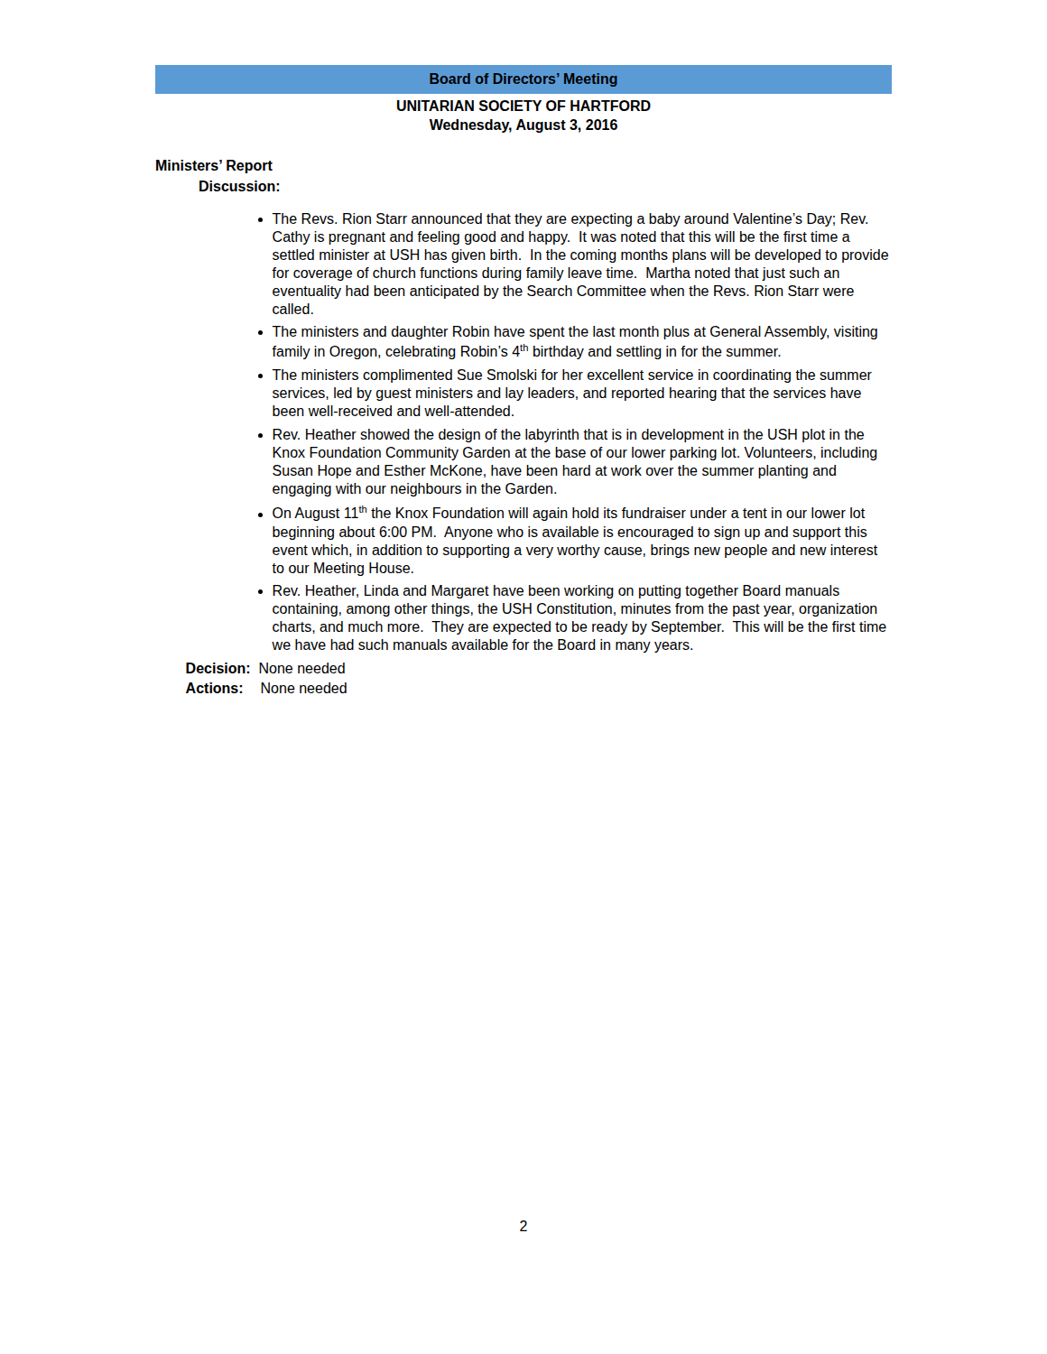Board of Directors’ Meeting
UNITARIAN SOCIETY OF HARTFORD
Wednesday, August 3, 2016
Ministers’ Report
Discussion:
The Revs. Rion Starr announced that they are expecting a baby around Valentine’s Day; Rev. Cathy is pregnant and feeling good and happy. It was noted that this will be the first time a settled minister at USH has given birth. In the coming months plans will be developed to provide for coverage of church functions during family leave time. Martha noted that just such an eventuality had been anticipated by the Search Committee when the Revs. Rion Starr were called.
The ministers and daughter Robin have spent the last month plus at General Assembly, visiting family in Oregon, celebrating Robin’s 4th birthday and settling in for the summer.
The ministers complimented Sue Smolski for her excellent service in coordinating the summer services, led by guest ministers and lay leaders, and reported hearing that the services have been well-received and well-attended.
Rev. Heather showed the design of the labyrinth that is in development in the USH plot in the Knox Foundation Community Garden at the base of our lower parking lot. Volunteers, including Susan Hope and Esther McKone, have been hard at work over the summer planting and engaging with our neighbours in the Garden.
On August 11th the Knox Foundation will again hold its fundraiser under a tent in our lower lot beginning about 6:00 PM. Anyone who is available is encouraged to sign up and support this event which, in addition to supporting a very worthy cause, brings new people and new interest to our Meeting House.
Rev. Heather, Linda and Margaret have been working on putting together Board manuals containing, among other things, the USH Constitution, minutes from the past year, organization charts, and much more. They are expected to be ready by September. This will be the first time we have had such manuals available for the Board in many years.
Decision: None needed
Actions: None needed
2